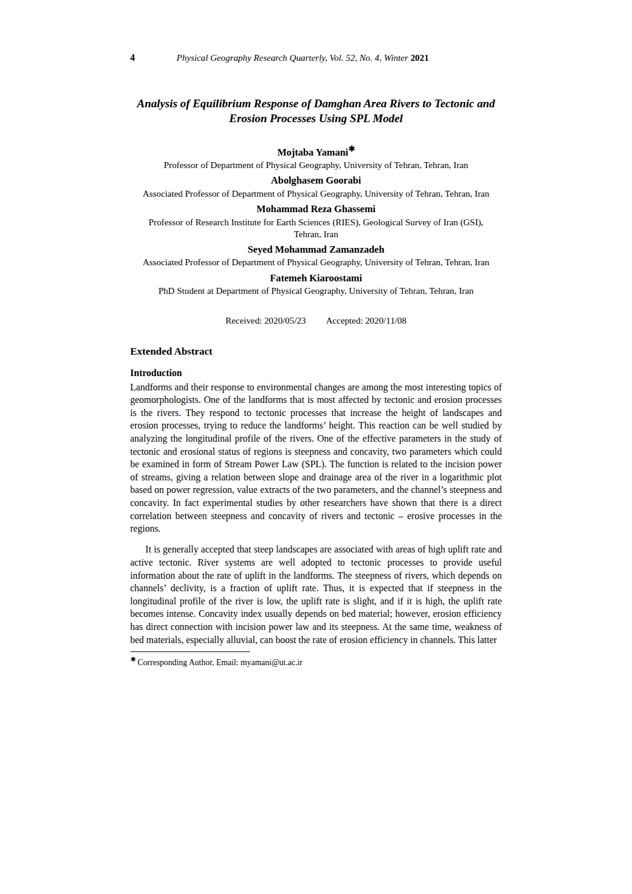4 Physical Geography Research Quarterly, Vol. 52, No. 4, Winter 2021
Analysis of Equilibrium Response of Damghan Area Rivers to Tectonic and Erosion Processes Using SPL Model
Mojtaba Yamani✱
Professor of Department of Physical Geography, University of Tehran, Tehran, Iran
Abolghasem Goorabi
Associated Professor of Department of Physical Geography, University of Tehran, Tehran, Iran
Mohammad Reza Ghassemi
Professor of Research Institute for Earth Sciences (RIES), Geological Survey of Iran (GSI),
Tehran, Iran
Seyed Mohammad Zamanzadeh
Associated Professor of Department of Physical Geography, University of Tehran, Tehran, Iran
Fatemeh Kiaroostami
PhD Student at Department of Physical Geography, University of Tehran, Tehran, Iran
Received: 2020/05/23 Accepted: 2020/11/08
Extended Abstract
Introduction
Landforms and their response to environmental changes are among the most interesting topics of geomorphologists. One of the landforms that is most affected by tectonic and erosion processes is the rivers. They respond to tectonic processes that increase the height of landscapes and erosion processes, trying to reduce the landforms’ height. This reaction can be well studied by analyzing the longitudinal profile of the rivers. One of the effective parameters in the study of tectonic and erosional status of regions is steepness and concavity, two parameters which could be examined in form of Stream Power Law (SPL). The function is related to the incision power of streams, giving a relation between slope and drainage area of the river in a logarithmic plot based on power regression, value extracts of the two parameters, and the channel’s steepness and concavity. In fact experimental studies by other researchers have shown that there is a direct correlation between steepness and concavity of rivers and tectonic – erosive processes in the regions.
It is generally accepted that steep landscapes are associated with areas of high uplift rate and active tectonic. River systems are well adopted to tectonic processes to provide useful information about the rate of uplift in the landforms. The steepness of rivers, which depends on channels’ declivity, is a fraction of uplift rate. Thus, it is expected that if steepness in the longitudinal profile of the river is low, the uplift rate is slight, and if it is high, the uplift rate becomes intense. Concavity index usually depends on bed material; however, erosion efficiency has direct connection with incision power law and its steepness. At the same time, weakness of bed materials, especially alluvial, can boost the rate of erosion efficiency in channels. This latter
✱ Corresponding Author, Email: myamani@ut.ac.ir